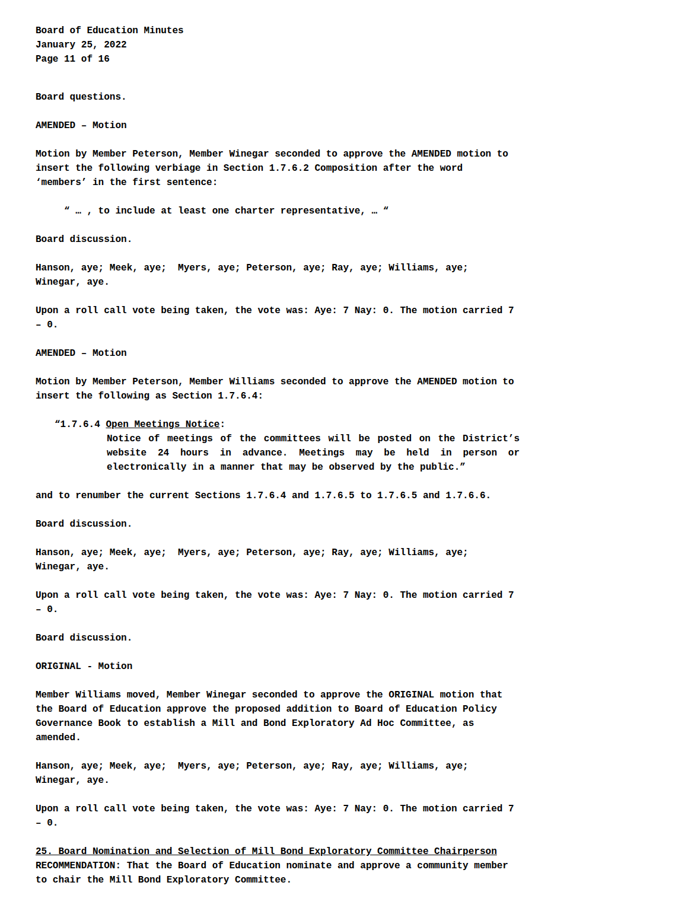Board of Education Minutes
January 25, 2022
Page 11 of 16
Board questions.
AMENDED – Motion
Motion by Member Peterson, Member Winegar seconded to approve the AMENDED motion to insert the following verbiage in Section 1.7.6.2 Composition after the word ‘members’ in the first sentence:
“ … , to include at least one charter representative, … “
Board discussion.
Hanson, aye; Meek, aye; Myers, aye; Peterson, aye; Ray, aye; Williams, aye; Winegar, aye.
Upon a roll call vote being taken, the vote was: Aye: 7 Nay: 0. The motion carried 7 – 0.
AMENDED – Motion
Motion by Member Peterson, Member Williams seconded to approve the AMENDED motion to insert the following as Section 1.7.6.4:
“1.7.6.4 Open Meetings Notice:
Notice of meetings of the committees will be posted on the District’s website 24 hours in advance. Meetings may be held in person or electronically in a manner that may be observed by the public.”
and to renumber the current Sections 1.7.6.4 and 1.7.6.5 to 1.7.6.5 and 1.7.6.6.
Board discussion.
Hanson, aye; Meek, aye; Myers, aye; Peterson, aye; Ray, aye; Williams, aye; Winegar, aye.
Upon a roll call vote being taken, the vote was: Aye: 7 Nay: 0. The motion carried 7 – 0.
Board discussion.
ORIGINAL - Motion
Member Williams moved, Member Winegar seconded to approve the ORIGINAL motion that the Board of Education approve the proposed addition to Board of Education Policy Governance Book to establish a Mill and Bond Exploratory Ad Hoc Committee, as amended.
Hanson, aye; Meek, aye; Myers, aye; Peterson, aye; Ray, aye; Williams, aye; Winegar, aye.
Upon a roll call vote being taken, the vote was: Aye: 7 Nay: 0. The motion carried 7 – 0.
25. Board Nomination and Selection of Mill Bond Exploratory Committee Chairperson
RECOMMENDATION: That the Board of Education nominate and approve a community member to chair the Mill Bond Exploratory Committee.